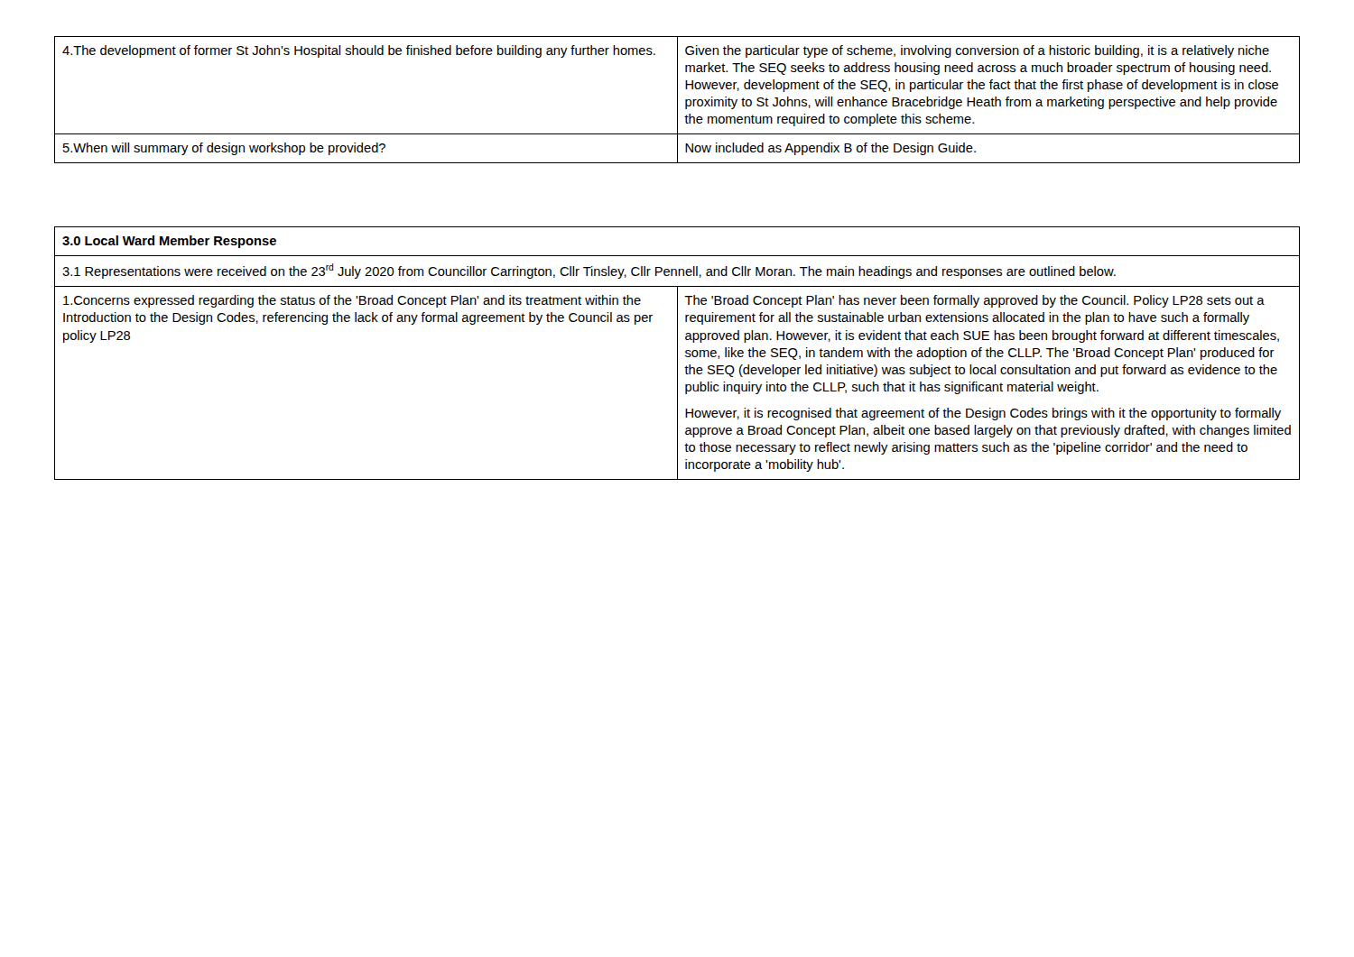| 4.The development of former St John's Hospital should be finished before building any further homes. | Given the particular type of scheme, involving conversion of a historic building, it is a relatively niche market. The SEQ seeks to address housing need across a much broader spectrum of housing need. However, development of the SEQ, in particular the fact that the first phase of development is in close proximity to St Johns, will enhance Bracebridge Heath from a marketing perspective and help provide the momentum required to complete this scheme. |
| 5.When will summary of design workshop be provided? | Now included as Appendix B of the Design Guide. |
| 3.0 Local Ward Member Response |
| 3.1 Representations were received on the 23 rd July 2020 from Councillor Carrington, Cllr Tinsley, Cllr Pennell, and Cllr Moran. The main headings and responses are outlined below. |
| 1.Concerns expressed regarding the status of the 'Broad Concept Plan' and its treatment within the Introduction to the Design Codes, referencing the lack of any formal agreement by the Council as per policy LP28 | The 'Broad Concept Plan' has never been formally approved by the Council. Policy LP28 sets out a requirement for all the sustainable urban extensions allocated in the plan to have such a formally approved plan. However, it is evident that each SUE has been brought forward at different timescales, some, like the SEQ, in tandem with the adoption of the CLLP. The 'Broad Concept Plan' produced for the SEQ (developer led initiative) was subject to local consultation and put forward as evidence to the public inquiry into the CLLP, such that it has significant material weight. However, it is recognised that agreement of the Design Codes brings with it the opportunity to formally approve a Broad Concept Plan, albeit one based largely on that previously drafted, with changes limited to those necessary to reflect newly arising matters such as the 'pipeline corridor' and the need to incorporate a 'mobility hub'. |